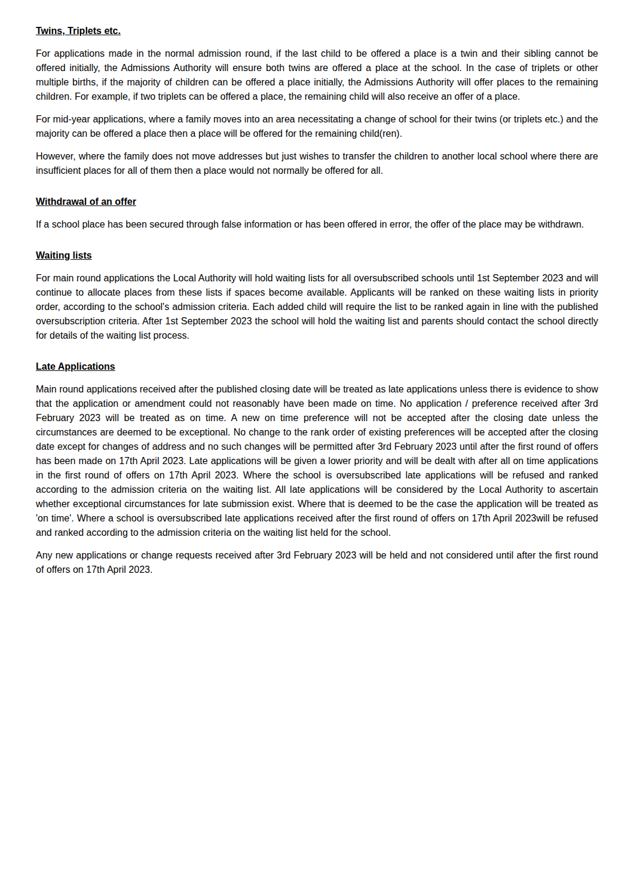Twins, Triplets etc.
For applications made in the normal admission round, if the last child to be offered a place is a twin and their sibling cannot be offered initially, the Admissions Authority will ensure both twins are offered a place at the school. In the case of triplets or other multiple births, if the majority of children can be offered a place initially, the Admissions Authority will offer places to the remaining children. For example, if two triplets can be offered a place, the remaining child will also receive an offer of a place.
For mid-year applications, where a family moves into an area necessitating a change of school for their twins (or triplets etc.) and the majority can be offered a place then a place will be offered for the remaining child(ren).
However, where the family does not move addresses but just wishes to transfer the children to another local school where there are insufficient places for all of them then a place would not normally be offered for all.
Withdrawal of an offer
If a school place has been secured through false information or has been offered in error, the offer of the place may be withdrawn.
Waiting lists
For main round applications the Local Authority will hold waiting lists for all oversubscribed schools until 1st September 2023 and will continue to allocate places from these lists if spaces become available. Applicants will be ranked on these waiting lists in priority order, according to the school's admission criteria. Each added child will require the list to be ranked again in line with the published oversubscription criteria. After 1st September 2023 the school will hold the waiting list and parents should contact the school directly for details of the waiting list process.
Late Applications
Main round applications received after the published closing date will be treated as late applications unless there is evidence to show that the application or amendment could not reasonably have been made on time. No application / preference received after 3rd February 2023 will be treated as on time. A new on time preference will not be accepted after the closing date unless the circumstances are deemed to be exceptional. No change to the rank order of existing preferences will be accepted after the closing date except for changes of address and no such changes will be permitted after 3rd February 2023 until after the first round of offers has been made on 17th April 2023. Late applications will be given a lower priority and will be dealt with after all on time applications in the first round of offers on 17th April 2023. Where the school is oversubscribed late applications will be refused and ranked according to the admission criteria on the waiting list. All late applications will be considered by the Local Authority to ascertain whether exceptional circumstances for late submission exist. Where that is deemed to be the case the application will be treated as 'on time'. Where a school is oversubscribed late applications received after the first round of offers on 17th April 2023will be refused and ranked according to the admission criteria on the waiting list held for the school.
Any new applications or change requests received after 3rd February 2023 will be held and not considered until after the first round of offers on 17th April 2023.